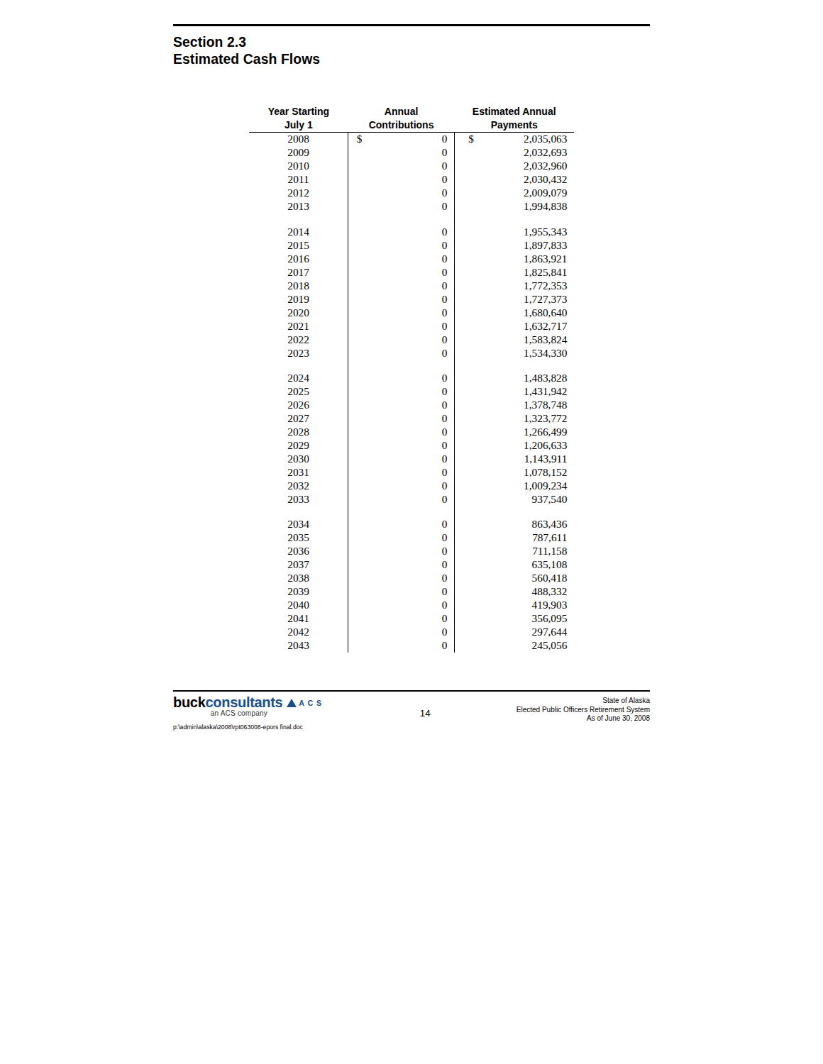Section 2.3Estimated Cash Flows
| Year Starting | Annual | Estimated Annual |
| --- | --- | --- |
| July 1 | Contributions | Payments |
| 2008 | $ 0 | $ 2,035,063 |
| 2009 | 0 | 2,032,693 |
| 2010 | 0 | 2,032,960 |
| 2011 | 0 | 2,030,432 |
| 2012 | 0 | 2,009,079 |
| 2013 | 0 | 1,994,838 |
| 2014 | 0 | 1,955,343 |
| 2015 | 0 | 1,897,833 |
| 2016 | 0 | 1,863,921 |
| 2017 | 0 | 1,825,841 |
| 2018 | 0 | 1,772,353 |
| 2019 | 0 | 1,727,373 |
| 2020 | 0 | 1,680,640 |
| 2021 | 0 | 1,632,717 |
| 2022 | 0 | 1,583,824 |
| 2023 | 0 | 1,534,330 |
| 2024 | 0 | 1,483,828 |
| 2025 | 0 | 1,431,942 |
| 2026 | 0 | 1,378,748 |
| 2027 | 0 | 1,323,772 |
| 2028 | 0 | 1,266,499 |
| 2029 | 0 | 1,206,633 |
| 2030 | 0 | 1,143,911 |
| 2031 | 0 | 1,078,152 |
| 2032 | 0 | 1,009,234 |
| 2033 | 0 | 937,540 |
| 2034 | 0 | 863,436 |
| 2035 | 0 | 787,611 |
| 2036 | 0 | 711,158 |
| 2037 | 0 | 635,108 |
| 2038 | 0 | 560,418 |
| 2039 | 0 | 488,332 |
| 2040 | 0 | 419,903 |
| 2041 | 0 | 356,095 |
| 2042 | 0 | 297,644 |
| 2043 | 0 | 245,056 |
buck consultants A C S
an ACS company
p:\admin\alaska\2008\rpt063008-epors final.doc
14
State of Alaska
Elected Public Officers Retirement System
As of June 30, 2008